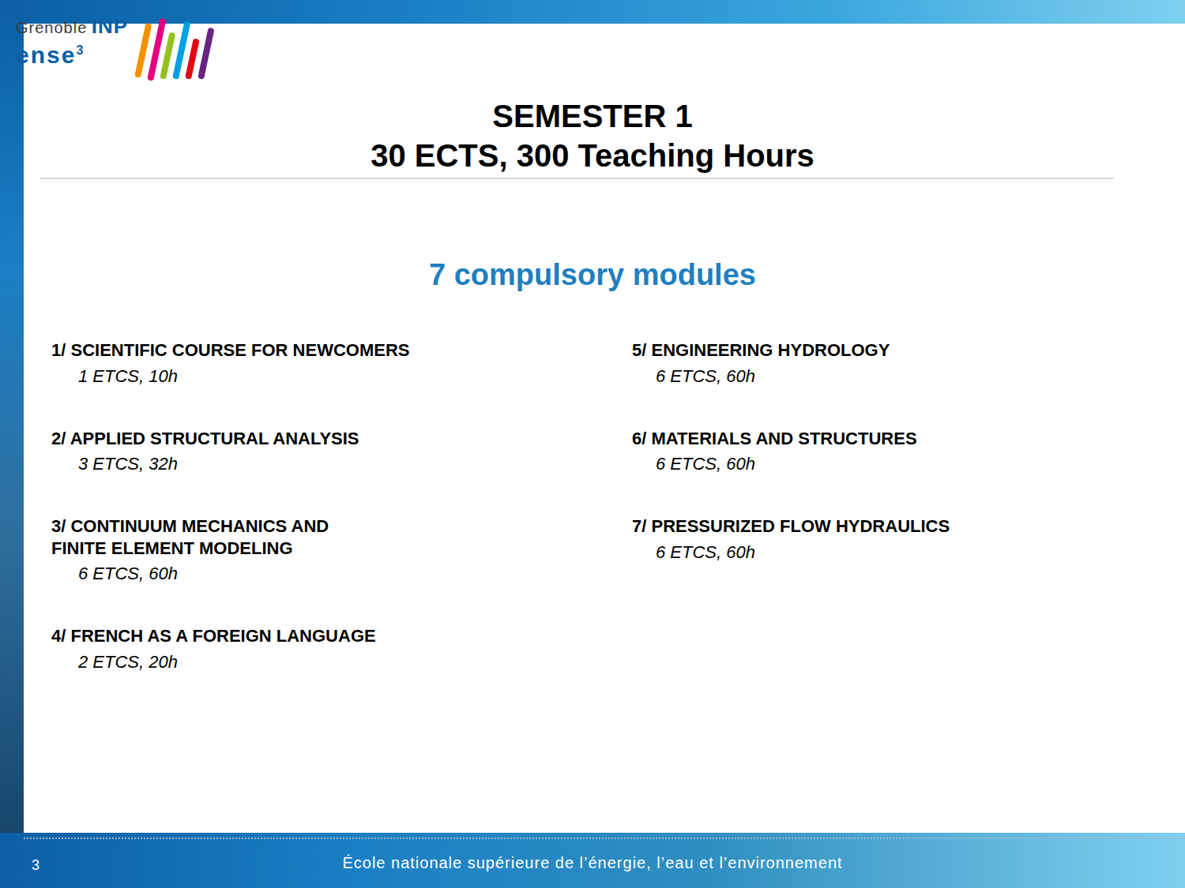Grenoble INP
ense3
SEMESTER 1
30 ECTS, 300 Teaching Hours
7 compulsory modules
1/ SCIENTIFIC COURSE FOR NEWCOMERS
1 ETCS, 10h
2/ APPLIED STRUCTURAL ANALYSIS
3 ETCS, 32h
3/ CONTINUUM MECHANICS AND
FINITE ELEMENT MODELING
6 ETCS, 60h
4/ FRENCH AS A FOREIGN LANGUAGE
2 ETCS, 20h
5/ ENGINEERING HYDROLOGY
6 ETCS, 60h
6/ MATERIALS AND STRUCTURES
6 ETCS, 60h
7/ PRESSURIZED FLOW HYDRAULICS
6 ETCS, 60h
3
École nationale supérieure de l’énergie, l’eau et l’environnement